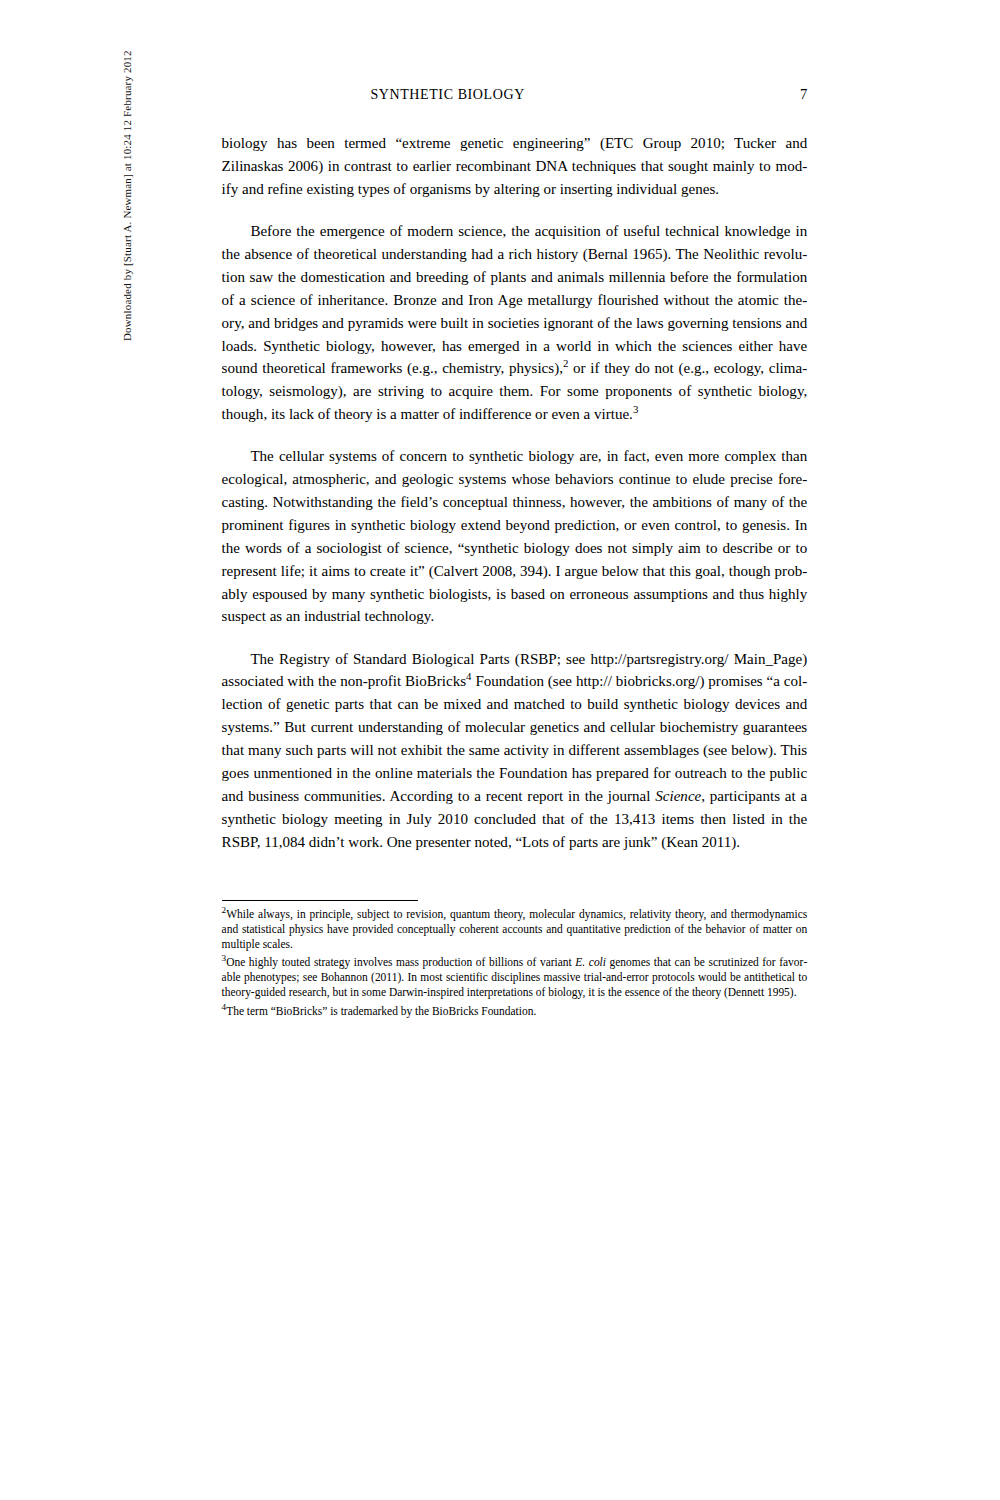Downloaded by [Stuart A. Newman] at 10:24 12 February 2012
SYNTHETIC BIOLOGY 7
biology has been termed “extreme genetic engineering” (ETC Group 2010; Tucker and Zilinaskas 2006) in contrast to earlier recombinant DNA techniques that sought mainly to modify and refine existing types of organisms by altering or inserting individual genes.
Before the emergence of modern science, the acquisition of useful technical knowledge in the absence of theoretical understanding had a rich history (Bernal 1965). The Neolithic revolution saw the domestication and breeding of plants and animals millennia before the formulation of a science of inheritance. Bronze and Iron Age metallurgy flourished without the atomic theory, and bridges and pyramids were built in societies ignorant of the laws governing tensions and loads. Synthetic biology, however, has emerged in a world in which the sciences either have sound theoretical frameworks (e.g., chemistry, physics),2 or if they do not (e.g., ecology, climatology, seismology), are striving to acquire them. For some proponents of synthetic biology, though, its lack of theory is a matter of indifference or even a virtue.3
The cellular systems of concern to synthetic biology are, in fact, even more complex than ecological, atmospheric, and geologic systems whose behaviors continue to elude precise forecasting. Notwithstanding the field’s conceptual thinness, however, the ambitions of many of the prominent figures in synthetic biology extend beyond prediction, or even control, to genesis. In the words of a sociologist of science, “synthetic biology does not simply aim to describe or to represent life; it aims to create it” (Calvert 2008, 394). I argue below that this goal, though probably espoused by many synthetic biologists, is based on erroneous assumptions and thus highly suspect as an industrial technology.
The Registry of Standard Biological Parts (RSBP; see http://partsregistry.org/ Main_Page) associated with the non-profit BioBricks4 Foundation (see http:// biobricks.org/) promises “a collection of genetic parts that can be mixed and matched to build synthetic biology devices and systems.” But current understanding of molecular genetics and cellular biochemistry guarantees that many such parts will not exhibit the same activity in different assemblages (see below). This goes unmentioned in the online materials the Foundation has prepared for outreach to the public and business communities. According to a recent report in the journal Science, participants at a synthetic biology meeting in July 2010 concluded that of the 13,413 items then listed in the RSBP, 11,084 didn’t work. One presenter noted, “Lots of parts are junk” (Kean 2011).
2While always, in principle, subject to revision, quantum theory, molecular dynamics, relativity theory, and thermodynamics and statistical physics have provided conceptually coherent accounts and quantitative prediction of the behavior of matter on multiple scales.
3One highly touted strategy involves mass production of billions of variant E. coli genomes that can be scrutinized for favorable phenotypes; see Bohannon (2011). In most scientific disciplines massive trial-and-error protocols would be antithetical to theory-guided research, but in some Darwin-inspired interpretations of biology, it is the essence of the theory (Dennett 1995).
4The term “BioBricks” is trademarked by the BioBricks Foundation.